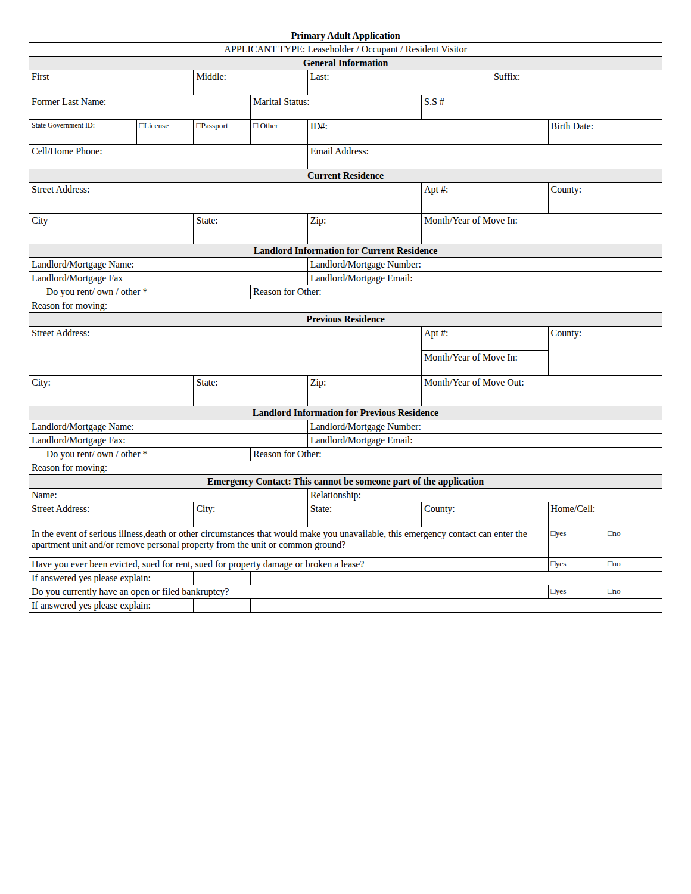| Primary Adult Application |
| APPLICANT TYPE: Leaseholder / Occupant / Resident Visitor |
| General Information |
| First | Middle: | Last: | Suffix: |
| Former Last Name: | Marital Status: | S.S # |
| State Government ID: | □License | □Passport | □ Other | ID#: | Birth Date: |
| Cell/Home Phone: | Email Address: |
| Current Residence |
| Street Address: | Apt #: | County: |
| City | State: | Zip: | Month/Year of Move In: |
| Landlord Information for Current Residence |
| Landlord/Mortgage Name: | Landlord/Mortgage Number: |
| Landlord/Mortgage Fax | Landlord/Mortgage Email: |
| Do you rent/ own / other * | Reason for Other: |
| Reason for moving: |
| Previous Residence |
| Street Address: | Apt #: | County: |
| Month/Year of Move In: |
| City: | State: | Zip: | Month/Year of Move Out: |
| Landlord Information for Previous Residence |
| Landlord/Mortgage Name: | Landlord/Mortgage Number: |
| Landlord/Mortgage Fax: | Landlord/Mortgage Email: |
| Do you rent/ own / other * | Reason for Other: |
| Reason for moving: |
| Emergency Contact: This cannot be someone part of the application |
| Name: | Relationship: |
| Street Address: | City: | State: | County: | Home/Cell: |
| In the event of serious illness,death or other circumstances that would make you unavailable, this emergency contact can enter the apartment unit and/or remove personal property from the unit or common ground? | □yes | □no |
| Have you ever been evicted, sued for rent, sued for property damage or broken a lease? | □yes | □no |
| If answered yes please explain: | | |
| Do you currently have an open or filed bankruptcy? | □yes | □no |
| If answered yes please explain: | | |